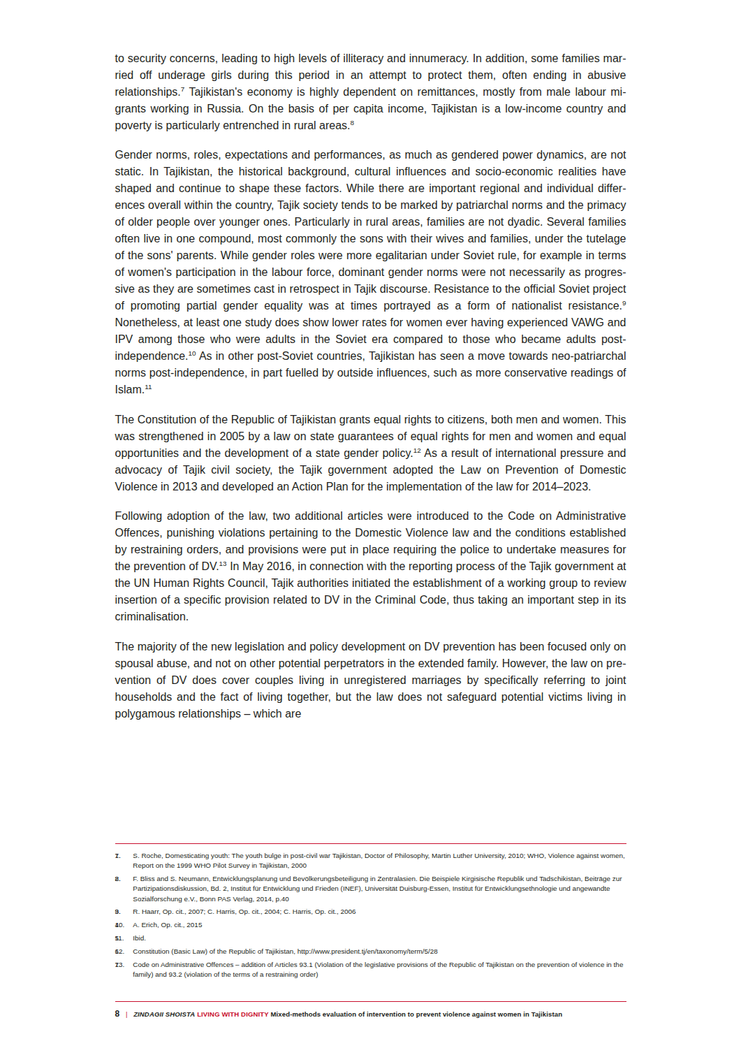to security concerns, leading to high levels of illiteracy and innumeracy. In addition, some families married off underage girls during this period in an attempt to protect them, often ending in abusive relationships.7 Tajikistan's economy is highly dependent on remittances, mostly from male labour migrants working in Russia. On the basis of per capita income, Tajikistan is a low-income country and poverty is particularly entrenched in rural areas.8
Gender norms, roles, expectations and performances, as much as gendered power dynamics, are not static. In Tajikistan, the historical background, cultural influences and socio-economic realities have shaped and continue to shape these factors. While there are important regional and individual differences overall within the country, Tajik society tends to be marked by patriarchal norms and the primacy of older people over younger ones. Particularly in rural areas, families are not dyadic. Several families often live in one compound, most commonly the sons with their wives and families, under the tutelage of the sons' parents. While gender roles were more egalitarian under Soviet rule, for example in terms of women's participation in the labour force, dominant gender norms were not necessarily as progressive as they are sometimes cast in retrospect in Tajik discourse. Resistance to the official Soviet project of promoting partial gender equality was at times portrayed as a form of nationalist resistance.9 Nonetheless, at least one study does show lower rates for women ever having experienced VAWG and IPV among those who were adults in the Soviet era compared to those who became adults post-independence.10 As in other post-Soviet countries, Tajikistan has seen a move towards neo-patriarchal norms post-independence, in part fuelled by outside influences, such as more conservative readings of Islam.11
The Constitution of the Republic of Tajikistan grants equal rights to citizens, both men and women. This was strengthened in 2005 by a law on state guarantees of equal rights for men and women and equal opportunities and the development of a state gender policy.12 As a result of international pressure and advocacy of Tajik civil society, the Tajik government adopted the Law on Prevention of Domestic Violence in 2013 and developed an Action Plan for the implementation of the law for 2014–2023.
Following adoption of the law, two additional articles were introduced to the Code on Administrative Offences, punishing violations pertaining to the Domestic Violence law and the conditions established by restraining orders, and provisions were put in place requiring the police to undertake measures for the prevention of DV.13 In May 2016, in connection with the reporting process of the Tajik government at the UN Human Rights Council, Tajik authorities initiated the establishment of a working group to review insertion of a specific provision related to DV in the Criminal Code, thus taking an important step in its criminalisation.
The majority of the new legislation and policy development on DV prevention has been focused only on spousal abuse, and not on other potential perpetrators in the extended family. However, the law on prevention of DV does cover couples living in unregistered marriages by specifically referring to joint households and the fact of living together, but the law does not safeguard potential victims living in polygamous relationships – which are
7. S. Roche, Domesticating youth: The youth bulge in post-civil war Tajikistan, Doctor of Philosophy, Martin Luther University, 2010; WHO, Violence against women, Report on the 1999 WHO Pilot Survey in Tajikistan, 2000
8. F. Bliss and S. Neumann, Entwicklungsplanung und Bevölkerungsbeteiligung in Zentralasien. Die Beispiele Kirgisische Republik und Tadschikistan, Beiträge zur Partizipationsdiskussion, Bd. 2, Institut für Entwicklung und Frieden (INEF), Universität Duisburg-Essen, Institut für Entwicklungsethnologie und angewandte Sozialforschung e.V., Bonn PAS Verlag, 2014, p.40
9. R. Haarr, Op. cit., 2007; C. Harris, Op. cit., 2004; C. Harris, Op. cit., 2006
10. A. Erich, Op. cit., 2015
11. Ibid.
12. Constitution (Basic Law) of the Republic of Tajikistan, http://www.president.tj/en/taxonomy/term/5/28
13. Code on Administrative Offences – addition of Articles 93.1 (Violation of the legislative provisions of the Republic of Tajikistan on the prevention of violence in the family) and 93.2 (violation of the terms of a restraining order)
8 | Zindagii Shoista Living with Dignity Mixed-methods evaluation of intervention to prevent violence against women in Tajikistan